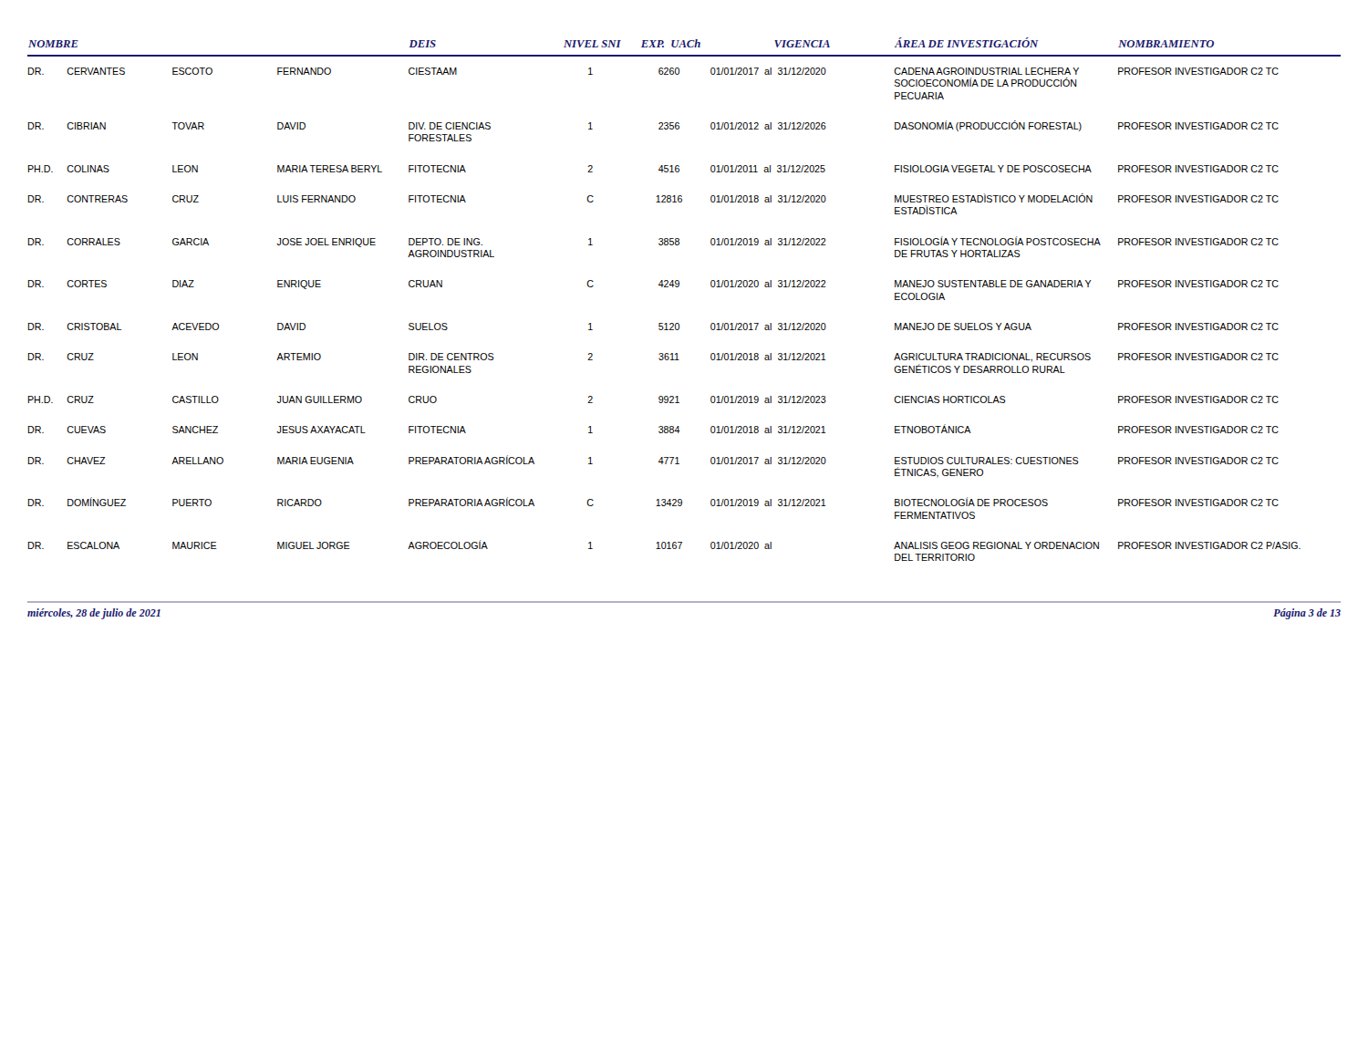| NOMBRE | DEIS | NIVEL SNI | EXP. UACh | VIGENCIA | ÁREA DE INVESTIGACIÓN | NOMBRAMIENTO |
| --- | --- | --- | --- | --- | --- | --- |
| DR. | CERVANTES | ESCOTO | FERNANDO | CIESTAAM | 1 | 6260 | 01/01/2017 al 31/12/2020 | CADENA AGROINDUSTRIAL LECHERA Y SOCIOECONOMÍA DE LA PRODUCCIÓN PECUARIA | PROFESOR INVESTIGADOR C2 TC |
| DR. | CIBRIAN | TOVAR | DAVID | DIV. DE CIENCIAS FORESTALES | 1 | 2356 | 01/01/2012 al 31/12/2026 | DASONOMÍA (PRODUCCIÓN FORESTAL) | PROFESOR INVESTIGADOR C2 TC |
| PH.D. | COLINAS | LEON | MARIA TERESA BERYL | FITOTECNIA | 2 | 4516 | 01/01/2011 al 31/12/2025 | FISIOLOGIA VEGETAL Y DE POSCOSECHA | PROFESOR INVESTIGADOR C2 TC |
| DR. | CONTRERAS | CRUZ | LUIS FERNANDO | FITOTECNIA | C | 12816 | 01/01/2018 al 31/12/2020 | MUESTREO ESTADÌSTICO Y MODELACIÓN ESTADÌSTICA | PROFESOR INVESTIGADOR C2 TC |
| DR. | CORRALES | GARCIA | JOSE JOEL ENRIQUE | DEPTO. DE ING. AGROINDUSTRIAL | 1 | 3858 | 01/01/2019 al 31/12/2022 | FISIOLOGÍA Y TECNOLOGÍA POSTCOSECHA DE FRUTAS Y HORTALIZAS | PROFESOR INVESTIGADOR C2 TC |
| DR. | CORTES | DIAZ | ENRIQUE | CRUAN | C | 4249 | 01/01/2020 al 31/12/2022 | MANEJO SUSTENTABLE DE GANADERIA Y ECOLOGIA | PROFESOR INVESTIGADOR C2 TC |
| DR. | CRISTOBAL | ACEVEDO | DAVID | SUELOS | 1 | 5120 | 01/01/2017 al 31/12/2020 | MANEJO DE SUELOS Y AGUA | PROFESOR INVESTIGADOR C2 TC |
| DR. | CRUZ | LEON | ARTEMIO | DIR. DE CENTROS REGIONALES | 2 | 3611 | 01/01/2018 al 31/12/2021 | AGRICULTURA TRADICIONAL, RECURSOS GENÉTICOS Y DESARROLLO RURAL | PROFESOR INVESTIGADOR C2 TC |
| PH.D. | CRUZ | CASTILLO | JUAN GUILLERMO | CRUO | 2 | 9921 | 01/01/2019 al 31/12/2023 | CIENCIAS HORTICOLAS | PROFESOR INVESTIGADOR C2 TC |
| DR. | CUEVAS | SANCHEZ | JESUS AXAYACATL | FITOTECNIA | 1 | 3884 | 01/01/2018 al 31/12/2021 | ETNOBOTÁNICA | PROFESOR INVESTIGADOR C2 TC |
| DR. | CHAVEZ | ARELLANO | MARIA EUGENIA | PREPARATORIA AGRÍCOLA | 1 | 4771 | 01/01/2017 al 31/12/2020 | ESTUDIOS CULTURALES: CUESTIONES ÉTNICAS, GENERO | PROFESOR INVESTIGADOR C2 TC |
| DR. | DOMÍNGUEZ | PUERTO | RICARDO | PREPARATORIA AGRÍCOLA | C | 13429 | 01/01/2019 al 31/12/2021 | BIOTECNOLOGÍA DE PROCESOS FERMENTATIVOS | PROFESOR INVESTIGADOR C2 TC |
| DR. | ESCALONA | MAURICE | MIGUEL JORGE | AGROECOLOGÍA | 1 | 10167 | 01/01/2020 al | ANALISIS GEOG REGIONAL Y ORDENACION DEL TERRITORIO | PROFESOR INVESTIGADOR C2 P/ASIG. |
miércoles, 28 de julio de 2021 Página 3 de 13